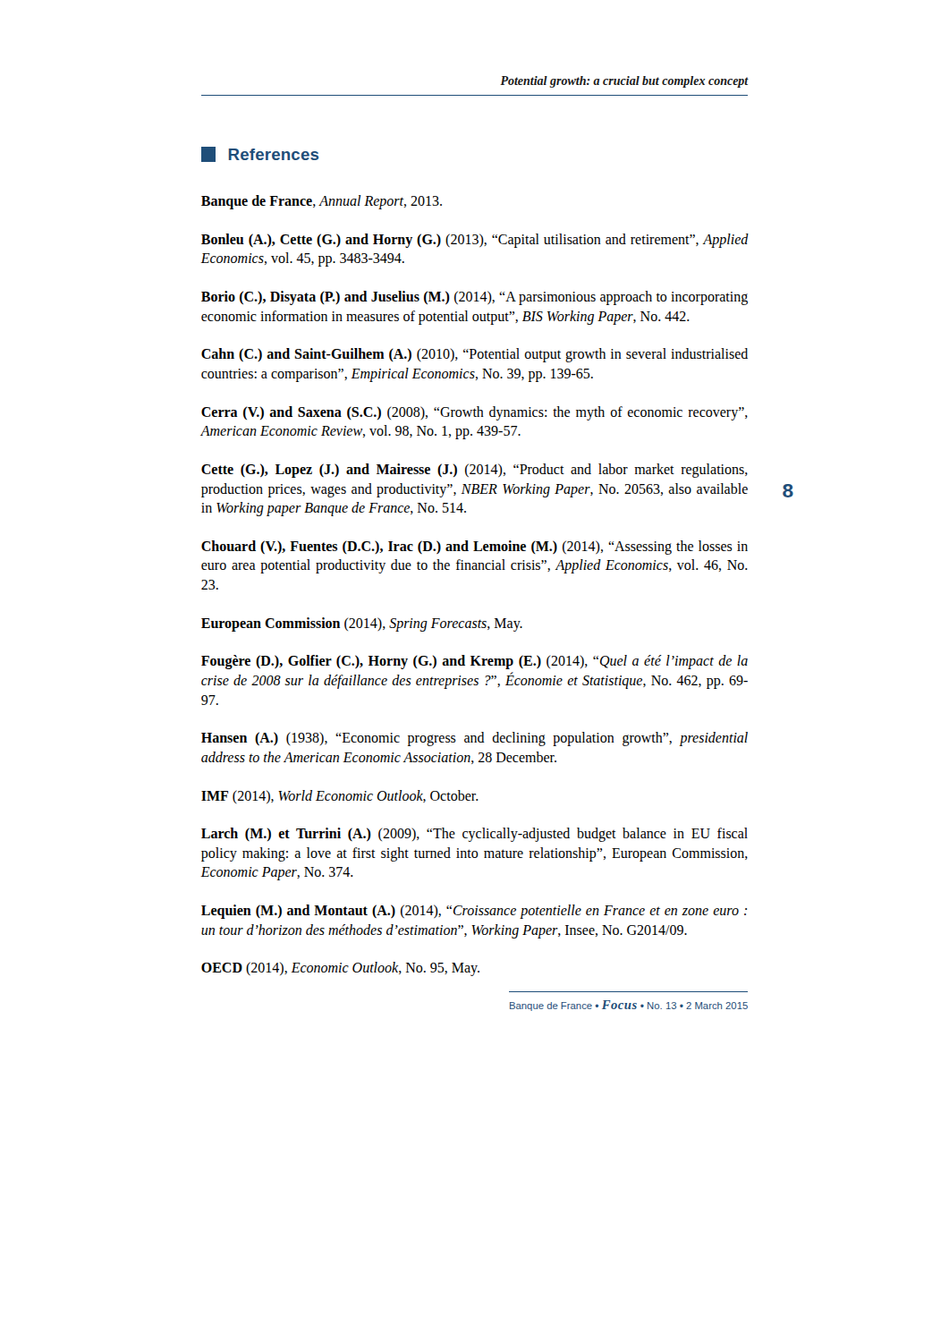Potential growth: a crucial but complex concept
References
Banque de France, Annual Report, 2013.
Bonleu (A.), Cette (G.) and Horny (G.) (2013), “Capital utilisation and retirement”, Applied Economics, vol. 45, pp. 3483-3494.
Borio (C.), Disyata (P.) and Juselius (M.) (2014), “A parsimonious approach to incorporating economic information in measures of potential output”, BIS Working Paper, No. 442.
Cahn (C.) and Saint-Guilhem (A.) (2010), “Potential output growth in several industrialised countries: a comparison”, Empirical Economics, No. 39, pp. 139-65.
Cerra (V.) and Saxena (S.C.) (2008), “Growth dynamics: the myth of economic recovery”, American Economic Review, vol. 98, No. 1, pp. 439-57.
Cette (G.), Lopez (J.) and Mairesse (J.) (2014), “Product and labor market regulations, production prices, wages and productivity”, NBER Working Paper, No. 20563, also available in Working paper Banque de France, No. 514.
Chouard (V.), Fuentes (D.C.), Irac (D.) and Lemoine (M.) (2014), “Assessing the losses in euro area potential productivity due to the financial crisis”, Applied Economics, vol. 46, No. 23.
European Commission (2014), Spring Forecasts, May.
Fougère (D.), Golfier (C.), Horny (G.) and Kremp (E.) (2014), “Quel a été l’impact de la crise de 2008 sur la défaillance des entreprises ?”, Économie et Statistique, No. 462, pp. 69-97.
Hansen (A.) (1938), “Economic progress and declining population growth”, presidential address to the American Economic Association, 28 December.
IMF (2014), World Economic Outlook, October.
Larch (M.) et Turrini (A.) (2009), “The cyclically-adjusted budget balance in EU fiscal policy making: a love at first sight turned into mature relationship”, European Commission, Economic Paper, No. 374.
Lequien (M.) and Montaut (A.) (2014), “Croissance potentielle en France et en zone euro : un tour d’horizon des méthodes d’estimation”, Working Paper, Insee, No. G2014/09.
OECD (2014), Economic Outlook, No. 95, May.
8
Banque de France • Focus • No. 13 • 2 March 2015